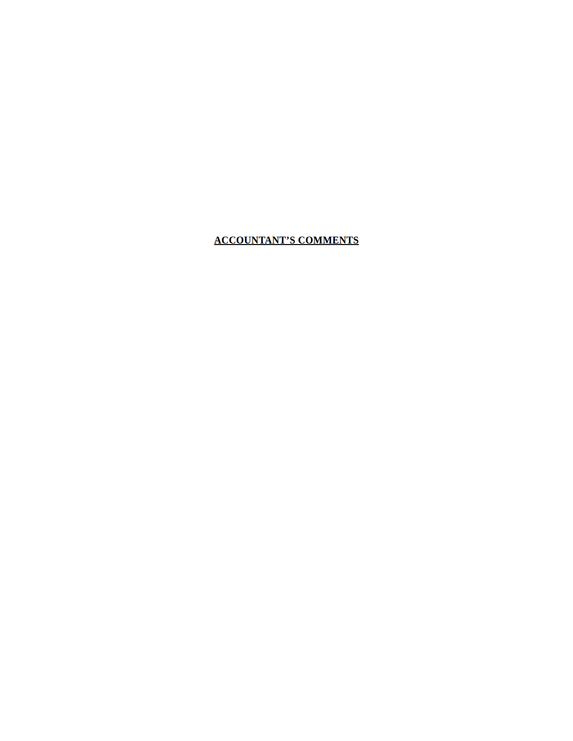ACCOUNTANT’S COMMENTS